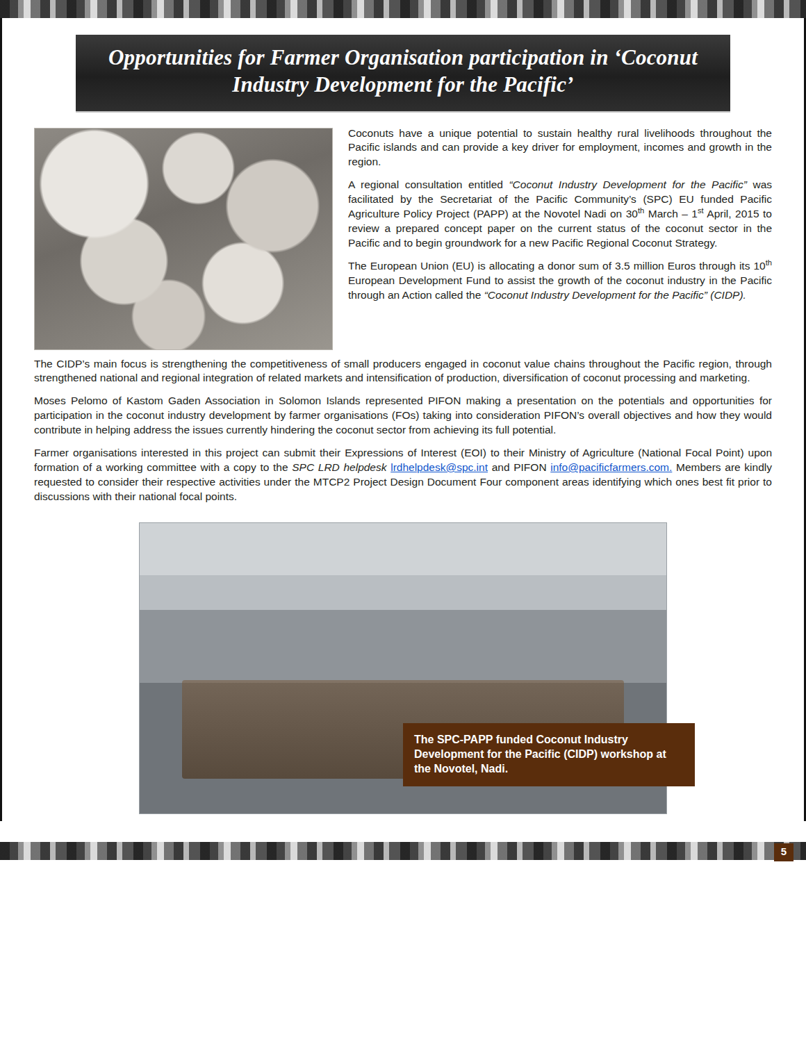Opportunities for Farmer Organisation participation in ‘Coconut Industry Development for the Pacific’
Coconuts have a unique potential to sustain healthy rural livelihoods throughout the Pacific islands and can provide a key driver for employment, incomes and growth in the region.
A regional consultation entitled “Coconut Industry Development for the Pacific” was facilitated by the Secretariat of the Pacific Community’s (SPC) EU funded Pacific Agriculture Policy Project (PAPP) at the Novotel Nadi on 30th March – 1st April, 2015 to review a prepared concept paper on the current status of the coconut sector in the Pacific and to begin groundwork for a new Pacific Regional Coconut Strategy.
The European Union (EU) is allocating a donor sum of 3.5 million Euros through its 10th European Development Fund to assist the growth of the coconut industry in the Pacific through an Action called the “Coconut Industry Development for the Pacific” (CIDP).
The CIDP’s main focus is strengthening the competitiveness of small producers engaged in coconut value chains throughout the Pacific region, through strengthened national and regional integration of related markets and intensification of production, diversification of coconut processing and marketing.
Moses Pelomo of Kastom Gaden Association in Solomon Islands represented PIFON making a presentation on the potentials and opportunities for participation in the coconut industry development by farmer organisations (FOs) taking into consideration PIFON’s overall objectives and how they would contribute in helping address the issues currently hindering the coconut sector from achieving its full potential.
Farmer organisations interested in this project can submit their Expressions of Interest (EOI) to their Ministry of Agriculture (National Focal Point) upon formation of a working committee with a copy to the SPC LRD helpdesk lrdhelpdesk@spc.int and PIFON info@pacificfarmers.com. Members are kindly requested to consider their respective activities under the MTCP2 Project Design Document Four component areas identifying which ones best fit prior to discussions with their national focal points.
The SPC-PAPP funded Coconut Industry Development for the Pacific (CIDP) workshop at the Novotel, Nadi.
5